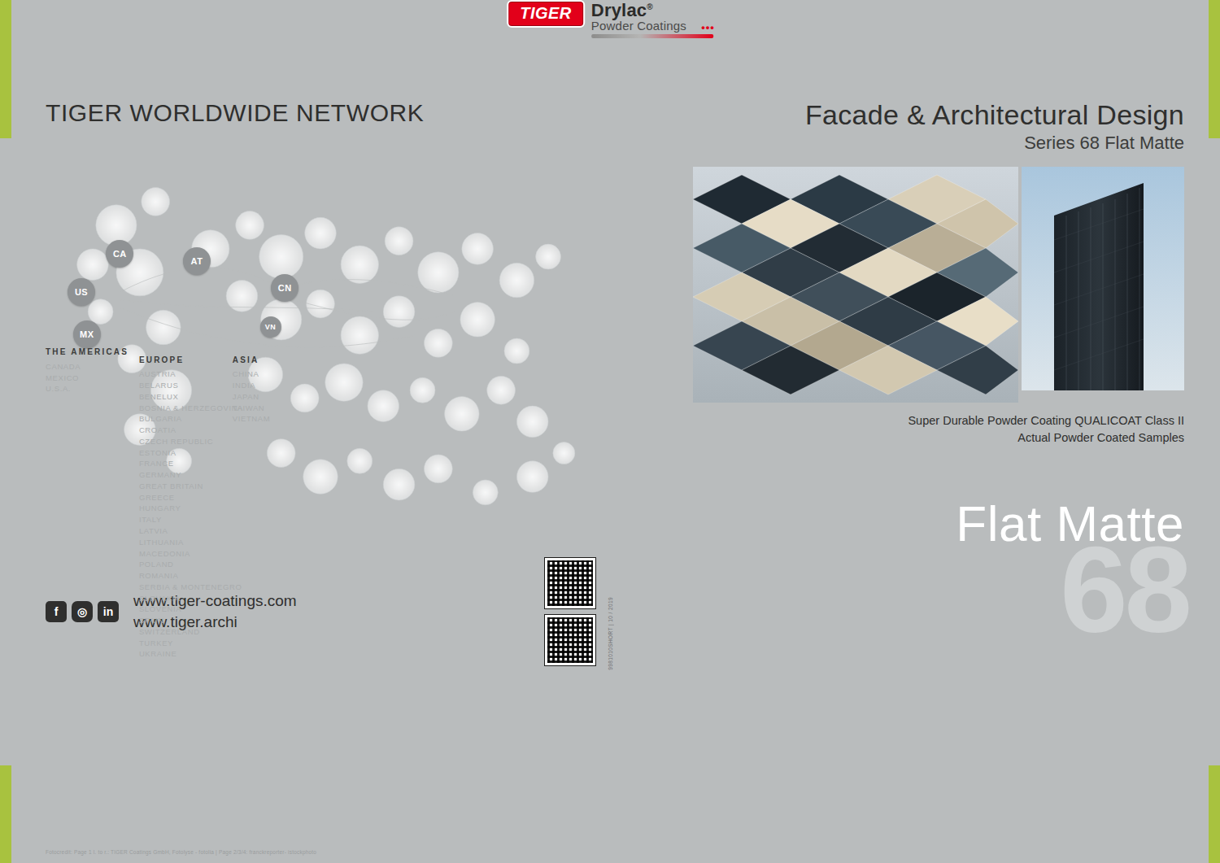TIGER
Drylac®
Powder Coatings
•••
TIGER WORLDWIDE NETWORK
CA
US
MX
AT
CN
VN
THE AMERICAS
CANADA
MEXICO
U.S.A.
EUROPE
AUSTRIA
BELARUS
BENELUX
BOSNIA & HERZEGOVINA
BULGARIA
CROATIA
CZECH REPUBLIC
ESTONIA
FRANCE
GERMANY
GREAT BRITAIN
GREECE
HUNGARY
ITALY
LATVIA
LITHUANIA
MACEDONIA
POLAND
ROMANIA
SERBIA & MONTENEGRO
SLOVAKIA
SLOVENIA
SPAIN
SWITZERLAND
TURKEY
UKRAINE
ASIA
CHINA
INDIA
JAPAN
TAIWAN
VIETNAM
f
◎
in
www.tiger-coatings.com
www.tiger.archi
9981010SHORT | 10 / 2019
Fotocredit: Page 1 l. to r.: TIGER Coatings GmbH, Fotolyse - fotolia | Page 2/3/4: franckreporter- istockphoto
Facade & Architectural Design
Series 68 Flat Matte
Super Durable Powder Coating QUALICOAT Class II
Actual Powder Coated Samples
Flat Matte
68